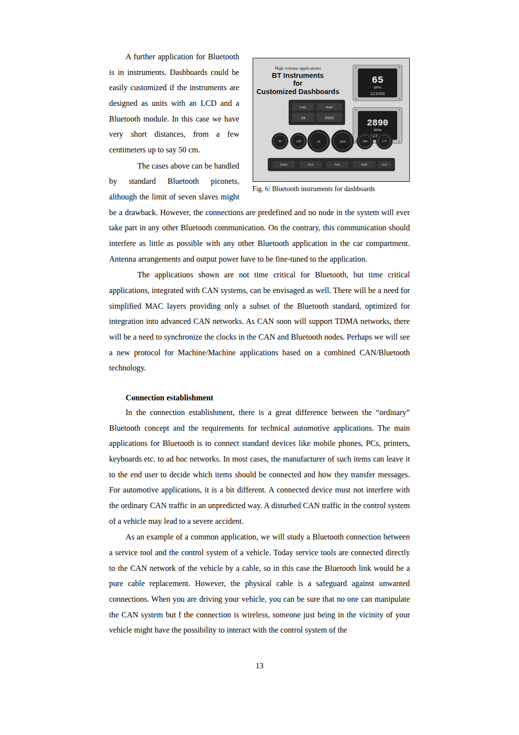High volume applications BT Instruments for Customized Dashboards 65 MPH 123456 2890 RPM 123456 FUEL TEMP 18 2623 55 120 65 2623 180 C/F SPEED TACH FUEL TEMP VOLT
Fig. 6: Bluetooth instruments for dashboards
A further application for Bluetooth is in instruments. Dashboards could be easily customized if the instruments are designed as units with an LCD and a Bluetooth module. In this case we have very short distances, from a few centimeters up to say 50 cm.
The cases above can be handled by standard Bluetooth piconets, although the limit of seven slaves might be a drawback. However, the connections are predefined and no node in the system will ever take part in any other Bluetooth communication. On the contrary, this communication should interfere as little as possible with any other Bluetooth application in the car compartment. Antenna arrangements and output power have to be fine-tuned to the application.
The applications shown are not time critical for Bluetooth, but time critical applications, integrated with CAN systems, can be envisaged as well. There will be a need for simplified MAC layers providing only a subset of the Bluetooth standard, optimized for integration into advanced CAN networks. As CAN soon will support TDMA networks, there will be a need to synchronize the clocks in the CAN and Bluetooth nodes. Perhaps we will see a new protocol for Machine/Machine applications based on a combined CAN/Bluetooth technology.
Connection establishment
In the connection establishment, there is a great difference between the “ordinary” Bluetooth concept and the requirements for technical automotive applications. The main applications for Bluetooth is to connect standard devices like mobile phones, PCs, printers, keyboards etc. to ad hoc networks. In most cases, the manufacturer of such items can leave it to the end user to decide which items should be connected and how they transfer messages. For automotive applications, it is a bit different. A connected device must not interfere with the ordinary CAN traffic in an unpredicted way. A disturbed CAN traffic in the control system of a vehicle may lead to a severe accident.
As an example of a common application, we will study a Bluetooth connection between a service tool and the control system of a vehicle. Today service tools are connected directly to the CAN network of the vehicle by a cable, so in this case the Bluetooth link would be a pure cable replacement. However, the physical cable is a safeguard against unwanted connections. When you are driving your vehicle, you can be sure that no one can manipulate the CAN system but f the connection is wireless, someone just being in the vicinity of your vehicle might have the possibility to interact with the control system of the
13